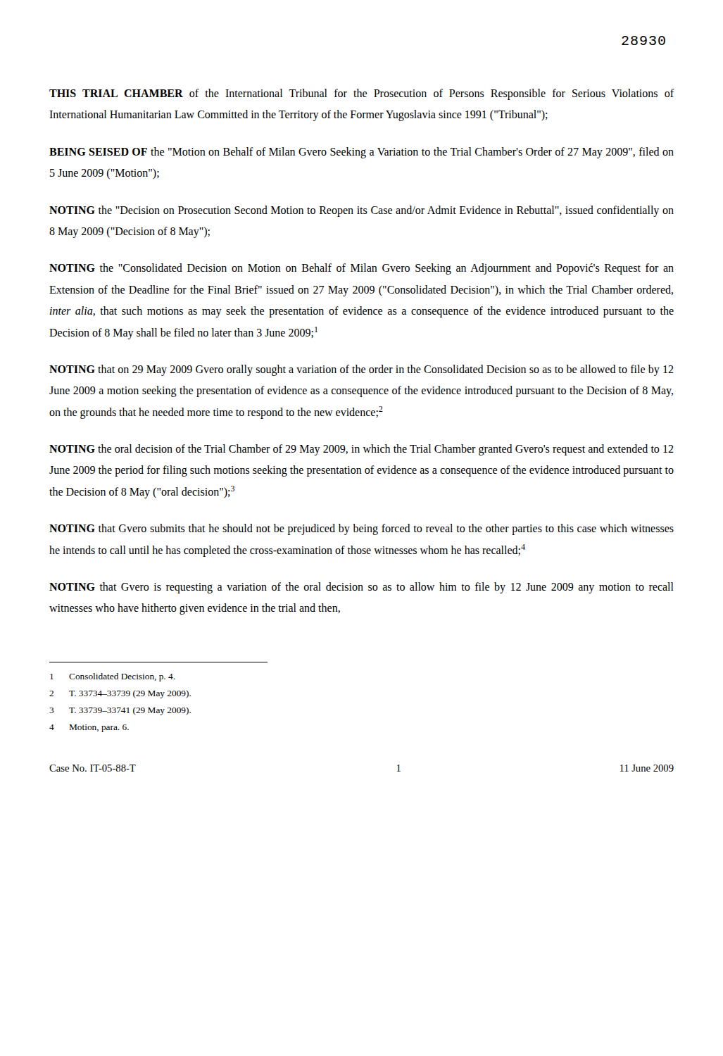28930
THIS TRIAL CHAMBER of the International Tribunal for the Prosecution of Persons Responsible for Serious Violations of International Humanitarian Law Committed in the Territory of the Former Yugoslavia since 1991 ("Tribunal");
BEING SEISED OF the "Motion on Behalf of Milan Gvero Seeking a Variation to the Trial Chamber's Order of 27 May 2009", filed on 5 June 2009 ("Motion");
NOTING the "Decision on Prosecution Second Motion to Reopen its Case and/or Admit Evidence in Rebuttal", issued confidentially on 8 May 2009 ("Decision of 8 May");
NOTING the "Consolidated Decision on Motion on Behalf of Milan Gvero Seeking an Adjournment and Popović's Request for an Extension of the Deadline for the Final Brief" issued on 27 May 2009 ("Consolidated Decision"), in which the Trial Chamber ordered, inter alia, that such motions as may seek the presentation of evidence as a consequence of the evidence introduced pursuant to the Decision of 8 May shall be filed no later than 3 June 2009;1
NOTING that on 29 May 2009 Gvero orally sought a variation of the order in the Consolidated Decision so as to be allowed to file by 12 June 2009 a motion seeking the presentation of evidence as a consequence of the evidence introduced pursuant to the Decision of 8 May, on the grounds that he needed more time to respond to the new evidence;2
NOTING the oral decision of the Trial Chamber of 29 May 2009, in which the Trial Chamber granted Gvero's request and extended to 12 June 2009 the period for filing such motions seeking the presentation of evidence as a consequence of the evidence introduced pursuant to the Decision of 8 May ("oral decision");3
NOTING that Gvero submits that he should not be prejudiced by being forced to reveal to the other parties to this case which witnesses he intends to call until he has completed the cross-examination of those witnesses whom he has recalled;4
NOTING that Gvero is requesting a variation of the oral decision so as to allow him to file by 12 June 2009 any motion to recall witnesses who have hitherto given evidence in the trial and then,
1 Consolidated Decision, p. 4.
2 T. 33734–33739 (29 May 2009).
3 T. 33739–33741 (29 May 2009).
4 Motion, para. 6.
Case No. IT-05-88-T 1 11 June 2009